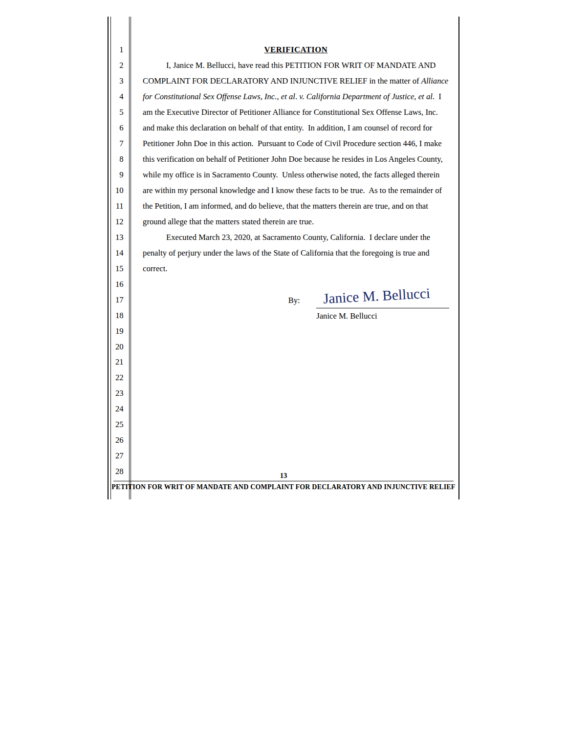1
2
3
4
5
6
7
8
9
10
11
12
13
14
15
16
17
18
19
20
21
22
23
24
25
26
27
28
VERIFICATION
I, Janice M. Bellucci, have read this PETITION FOR WRIT OF MANDATE AND COMPLAINT FOR DECLARATORY AND INJUNCTIVE RELIEF in the matter of Alliance for Constitutional Sex Offense Laws, Inc., et al. v. California Department of Justice, et al. I am the Executive Director of Petitioner Alliance for Constitutional Sex Offense Laws, Inc. and make this declaration on behalf of that entity. In addition, I am counsel of record for Petitioner John Doe in this action. Pursuant to Code of Civil Procedure section 446, I make this verification on behalf of Petitioner John Doe because he resides in Los Angeles County, while my office is in Sacramento County. Unless otherwise noted, the facts alleged therein are within my personal knowledge and I know these facts to be true. As to the remainder of the Petition, I am informed, and do believe, that the matters therein are true, and on that ground allege that the matters stated therein are true.
Executed March 23, 2020, at Sacramento County, California. I declare under the penalty of perjury under the laws of the State of California that the foregoing is true and correct.
By:
Janice M. Bellucci
Janice M. Bellucci
13
PETITION FOR WRIT OF MANDATE AND COMPLAINT FOR DECLARATORY AND INJUNCTIVE RELIEF